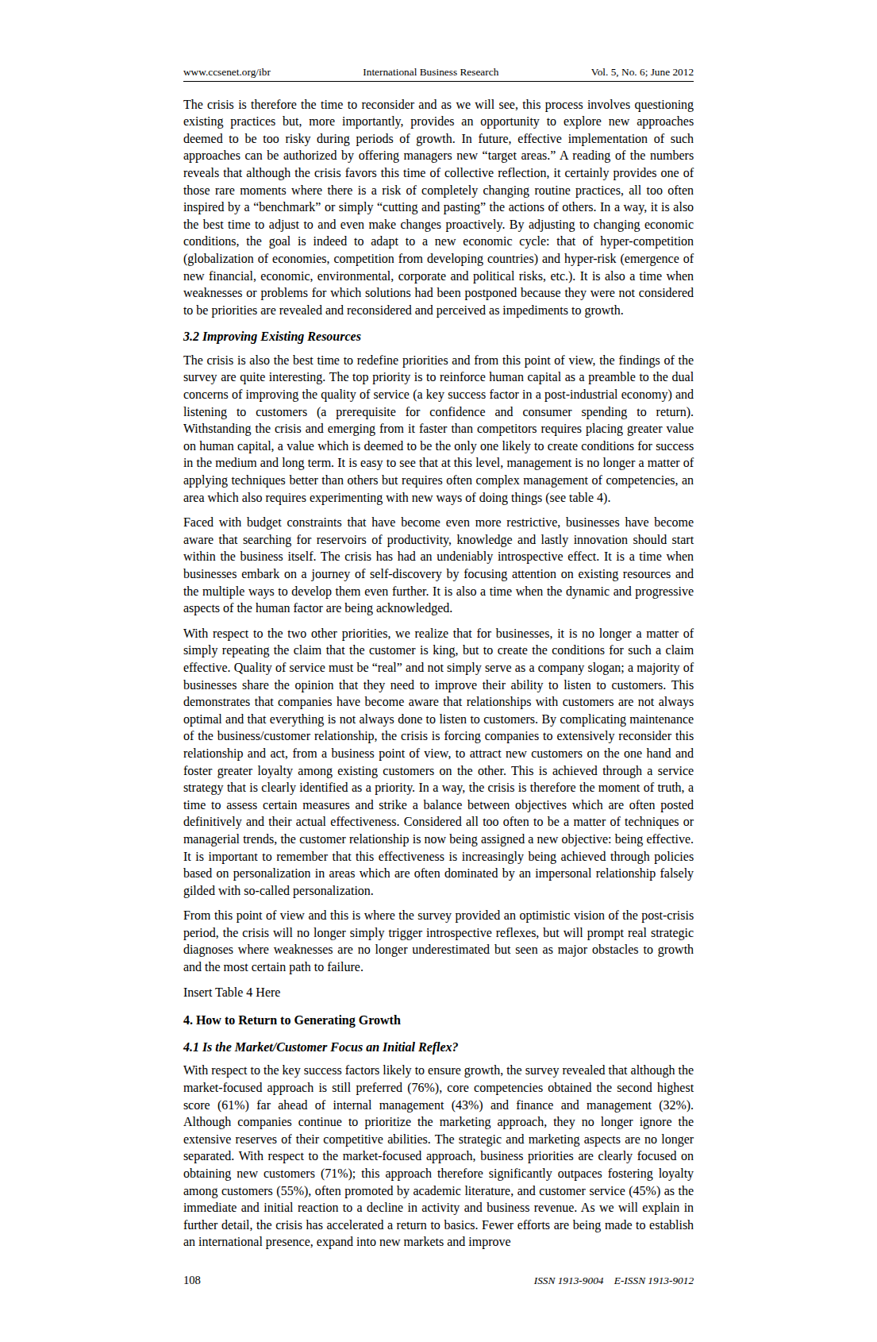www.ccsenet.org/ibr International Business Research Vol. 5, No. 6; June 2012
The crisis is therefore the time to reconsider and as we will see, this process involves questioning existing practices but, more importantly, provides an opportunity to explore new approaches deemed to be too risky during periods of growth. In future, effective implementation of such approaches can be authorized by offering managers new “target areas.” A reading of the numbers reveals that although the crisis favors this time of collective reflection, it certainly provides one of those rare moments where there is a risk of completely changing routine practices, all too often inspired by a “benchmark” or simply “cutting and pasting” the actions of others. In a way, it is also the best time to adjust to and even make changes proactively. By adjusting to changing economic conditions, the goal is indeed to adapt to a new economic cycle: that of hyper-competition (globalization of economies, competition from developing countries) and hyper-risk (emergence of new financial, economic, environmental, corporate and political risks, etc.). It is also a time when weaknesses or problems for which solutions had been postponed because they were not considered to be priorities are revealed and reconsidered and perceived as impediments to growth.
3.2 Improving Existing Resources
The crisis is also the best time to redefine priorities and from this point of view, the findings of the survey are quite interesting. The top priority is to reinforce human capital as a preamble to the dual concerns of improving the quality of service (a key success factor in a post-industrial economy) and listening to customers (a prerequisite for confidence and consumer spending to return). Withstanding the crisis and emerging from it faster than competitors requires placing greater value on human capital, a value which is deemed to be the only one likely to create conditions for success in the medium and long term. It is easy to see that at this level, management is no longer a matter of applying techniques better than others but requires often complex management of competencies, an area which also requires experimenting with new ways of doing things (see table 4).
Faced with budget constraints that have become even more restrictive, businesses have become aware that searching for reservoirs of productivity, knowledge and lastly innovation should start within the business itself. The crisis has had an undeniably introspective effect. It is a time when businesses embark on a journey of self-discovery by focusing attention on existing resources and the multiple ways to develop them even further. It is also a time when the dynamic and progressive aspects of the human factor are being acknowledged.
With respect to the two other priorities, we realize that for businesses, it is no longer a matter of simply repeating the claim that the customer is king, but to create the conditions for such a claim effective. Quality of service must be “real” and not simply serve as a company slogan; a majority of businesses share the opinion that they need to improve their ability to listen to customers. This demonstrates that companies have become aware that relationships with customers are not always optimal and that everything is not always done to listen to customers. By complicating maintenance of the business/customer relationship, the crisis is forcing companies to extensively reconsider this relationship and act, from a business point of view, to attract new customers on the one hand and foster greater loyalty among existing customers on the other. This is achieved through a service strategy that is clearly identified as a priority. In a way, the crisis is therefore the moment of truth, a time to assess certain measures and strike a balance between objectives which are often posted definitively and their actual effectiveness. Considered all too often to be a matter of techniques or managerial trends, the customer relationship is now being assigned a new objective: being effective. It is important to remember that this effectiveness is increasingly being achieved through policies based on personalization in areas which are often dominated by an impersonal relationship falsely gilded with so-called personalization.
From this point of view and this is where the survey provided an optimistic vision of the post-crisis period, the crisis will no longer simply trigger introspective reflexes, but will prompt real strategic diagnoses where weaknesses are no longer underestimated but seen as major obstacles to growth and the most certain path to failure.
Insert Table 4 Here
4. How to Return to Generating Growth
4.1 Is the Market/Customer Focus an Initial Reflex?
With respect to the key success factors likely to ensure growth, the survey revealed that although the market-focused approach is still preferred (76%), core competencies obtained the second highest score (61%) far ahead of internal management (43%) and finance and management (32%). Although companies continue to prioritize the marketing approach, they no longer ignore the extensive reserves of their competitive abilities. The strategic and marketing aspects are no longer separated. With respect to the market-focused approach, business priorities are clearly focused on obtaining new customers (71%); this approach therefore significantly outpaces fostering loyalty among customers (55%), often promoted by academic literature, and customer service (45%) as the immediate and initial reaction to a decline in activity and business revenue. As we will explain in further detail, the crisis has accelerated a return to basics. Fewer efforts are being made to establish an international presence, expand into new markets and improve
108 ISSN 1913-9004 E-ISSN 1913-9012